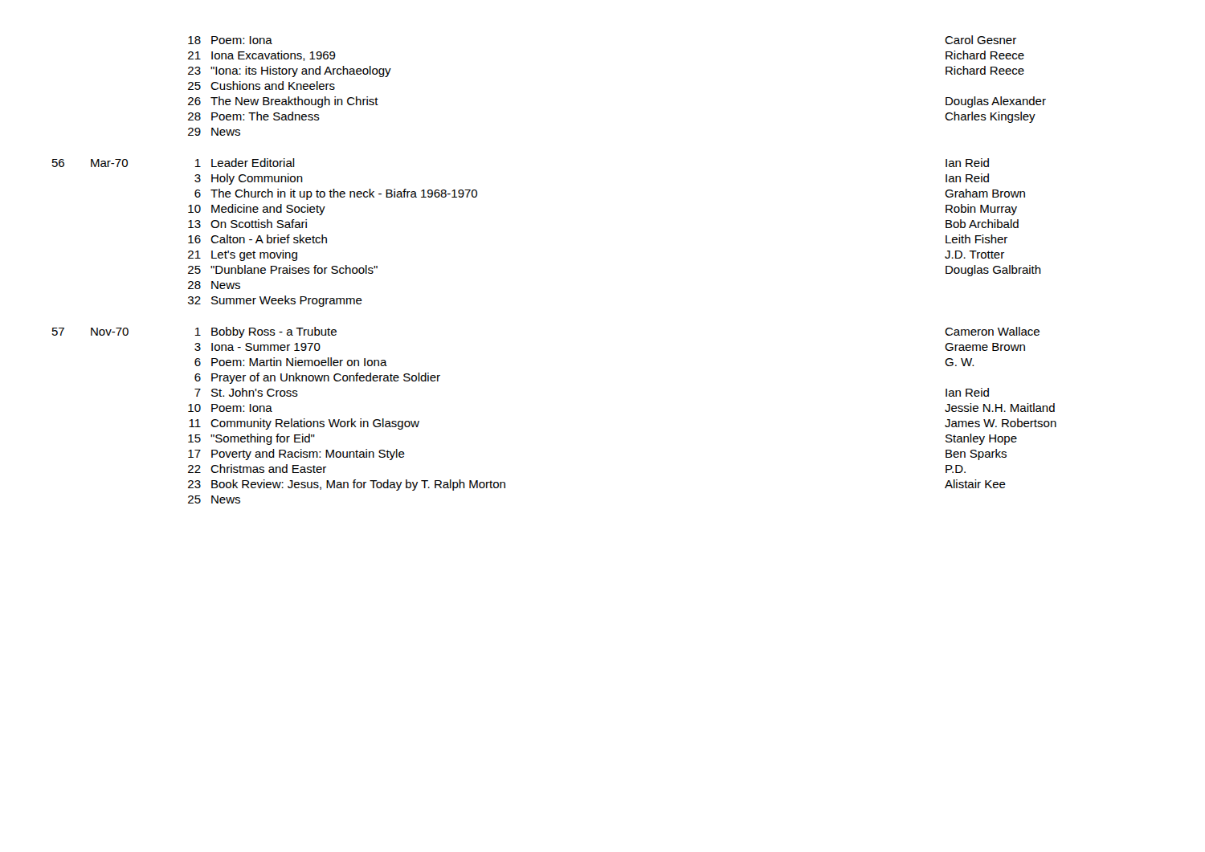| | | 18 | Poem: Iona | Carol Gesner |
| | | 21 | Iona Excavations, 1969 | Richard Reece |
| | | 23 | "Iona: its History and Archaeology | Richard Reece |
| | | 25 | Cushions and Kneelers | |
| | | 26 | The New Breakthough in Christ | Douglas Alexander |
| | | 28 | Poem: The Sadness | Charles Kingsley |
| | | 29 | News | |
| 56 | Mar-70 | 1 | Leader Editorial | Ian Reid |
| | | 3 | Holy Communion | Ian Reid |
| | | 6 | The Church in it up to the neck - Biafra 1968-1970 | Graham Brown |
| | | 10 | Medicine and Society | Robin Murray |
| | | 13 | On Scottish Safari | Bob Archibald |
| | | 16 | Calton - A brief sketch | Leith Fisher |
| | | 21 | Let's get moving | J.D. Trotter |
| | | 25 | "Dunblane Praises for Schools" | Douglas Galbraith |
| | | 28 | News | |
| | | 32 | Summer Weeks Programme | |
| 57 | Nov-70 | 1 | Bobby Ross - a Trubute | Cameron Wallace |
| | | 3 | Iona - Summer 1970 | Graeme Brown |
| | | 6 | Poem: Martin Niemoeller on Iona | G. W. |
| | | 6 | Prayer of an Unknown Confederate Soldier | |
| | | 7 | St. John's Cross | Ian Reid |
| | | 10 | Poem: Iona | Jessie N.H. Maitland |
| | | 11 | Community Relations Work in Glasgow | James W. Robertson |
| | | 15 | "Something for Eid" | Stanley Hope |
| | | 17 | Poverty and Racism: Mountain Style | Ben Sparks |
| | | 22 | Christmas and Easter | P.D. |
| | | 23 | Book Review: Jesus, Man for Today by T. Ralph Morton | Alistair Kee |
| | | 25 | News | |